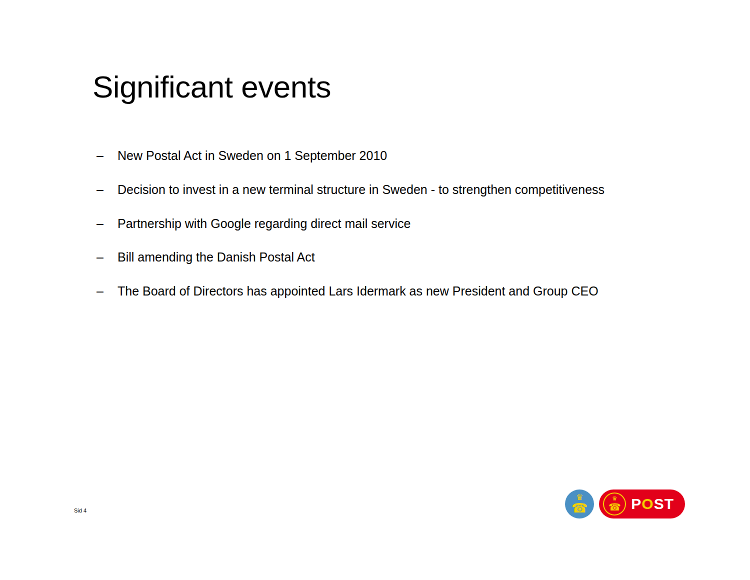Significant events
New Postal Act in Sweden on 1 September 2010
Decision to invest in a new terminal structure in Sweden - to strengthen competitiveness
Partnership with Google regarding direct mail service
Bill amending the Danish Postal Act
The Board of Directors has appointed Lars Idermark as new President and Group CEO
Sid 4
♛ ☎
♛ ☎
POST